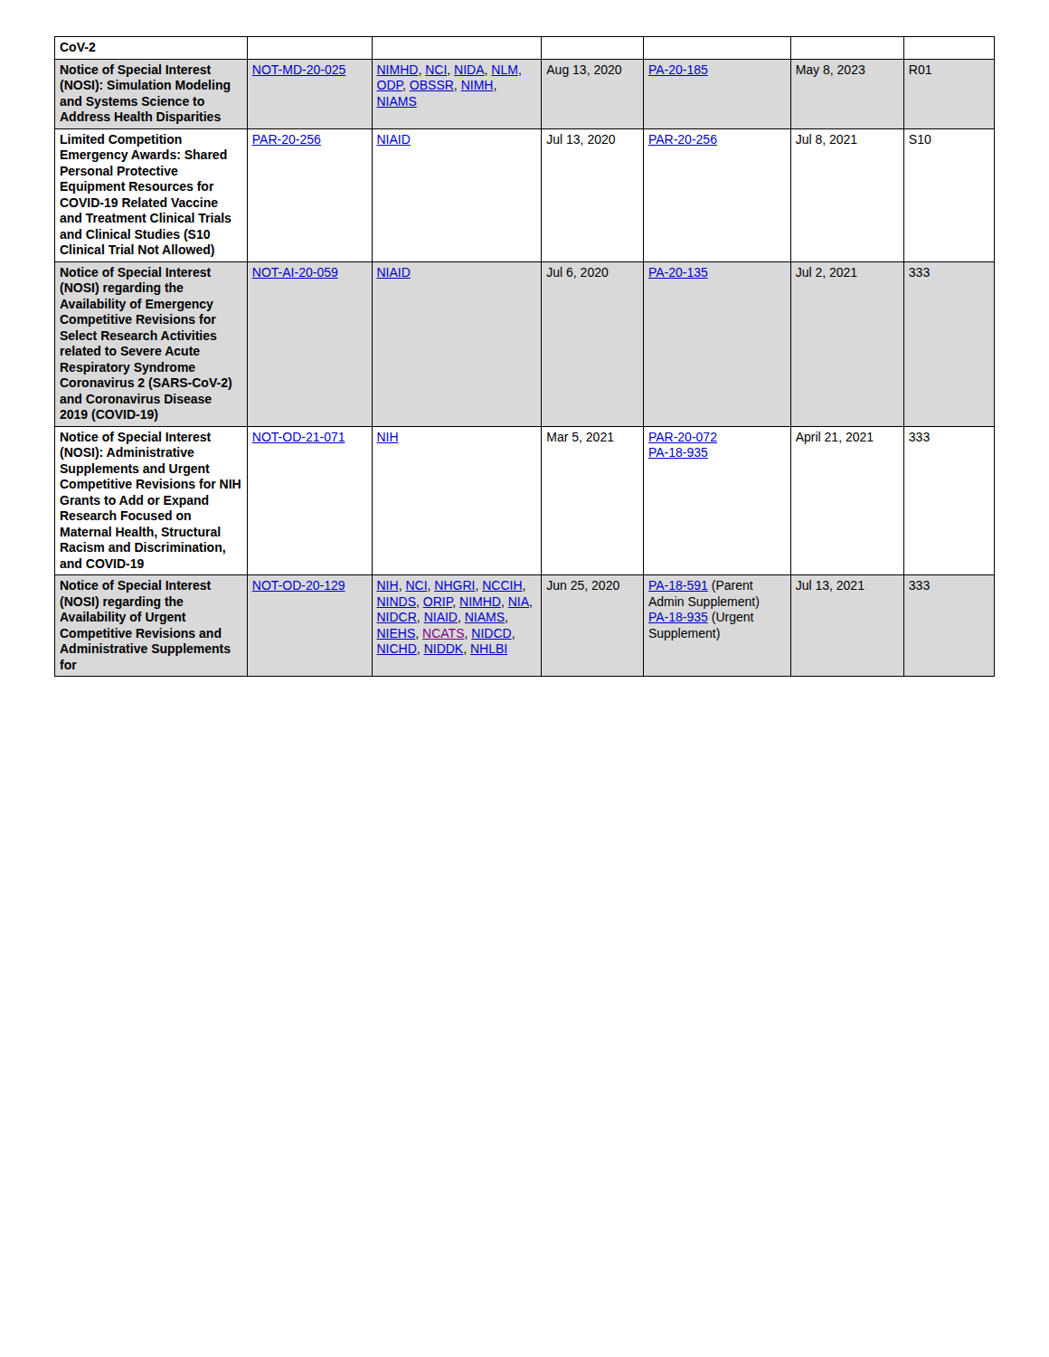| CoV-2 | | | | | | |
| Notice of Special Interest (NOSI): Simulation Modeling and Systems Science to Address Health Disparities | NOT-MD-20-025 | NIMHD , NCI , NIDA , NLM , ODP , OBSSR , NIMH , NIAMS | Aug 13, 2020 | PA-20-185 | May 8, 2023 | R01 |
| Limited Competition Emergency Awards: Shared Personal Protective Equipment Resources for COVID-19 Related Vaccine and Treatment Clinical Trials and Clinical Studies (S10 Clinical Trial Not Allowed) | PAR-20-256 | NIAID | Jul 13, 2020 | PAR-20-256 | Jul 8, 2021 | S10 |
| Notice of Special Interest (NOSI) regarding the Availability of Emergency Competitive Revisions for Select Research Activities related to Severe Acute Respiratory Syndrome Coronavirus 2 (SARS-CoV-2) and Coronavirus Disease 2019 (COVID-19) | NOT-AI-20-059 | NIAID | Jul 6, 2020 | PA-20-135 | Jul 2, 2021 | 333 |
| Notice of Special Interest (NOSI): Administrative Supplements and Urgent Competitive Revisions for NIH Grants to Add or Expand Research Focused on Maternal Health, Structural Racism and Discrimination, and COVID-19 | NOT-OD-21-071 | NIH | Mar 5, 2021 | PAR-20-072 PA-18-935 | April 21, 2021 | 333 |
| Notice of Special Interest (NOSI) regarding the Availability of Urgent Competitive Revisions and Administrative Supplements for | NOT-OD-20-129 | NIH , NCI , NHGRI , NCCIH , NINDS , ORIP , NIMHD , NIA , NIDCR , NIAID , NIAMS , NIEHS , NCATS , NIDCD , NICHD , NIDDK , NHLBI | Jun 25, 2020 | PA-18-591 (Parent Admin Supplement) PA-18-935 (Urgent Supplement) | Jul 13, 2021 | 333 |